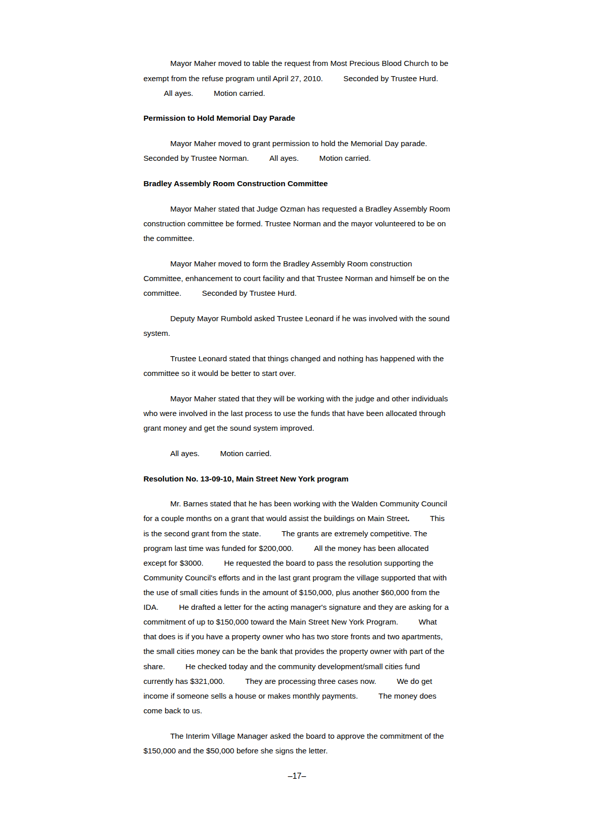Mayor Maher moved to table the request from Most Precious Blood Church to be exempt from the refuse program until April 27, 2010. Seconded by Trustee Hurd. All ayes. Motion carried.
Permission to Hold Memorial Day Parade
Mayor Maher moved to grant permission to hold the Memorial Day parade. Seconded by Trustee Norman. All ayes. Motion carried.
Bradley Assembly Room Construction Committee
Mayor Maher stated that Judge Ozman has requested a Bradley Assembly Room construction committee be formed. Trustee Norman and the mayor volunteered to be on the committee.
Mayor Maher moved to form the Bradley Assembly Room construction Committee, enhancement to court facility and that Trustee Norman and himself be on the committee. Seconded by Trustee Hurd.
Deputy Mayor Rumbold asked Trustee Leonard if he was involved with the sound system.
Trustee Leonard stated that things changed and nothing has happened with the committee so it would be better to start over.
Mayor Maher stated that they will be working with the judge and other individuals who were involved in the last process to use the funds that have been allocated through grant money and get the sound system improved.
All ayes. Motion carried.
Resolution No. 13-09-10, Main Street New York program
Mr. Barnes stated that he has been working with the Walden Community Council for a couple months on a grant that would assist the buildings on Main Street. This is the second grant from the state. The grants are extremely competitive. The program last time was funded for $200,000. All the money has been allocated except for $3000. He requested the board to pass the resolution supporting the Community Council's efforts and in the last grant program the village supported that with the use of small cities funds in the amount of $150,000, plus another $60,000 from the IDA. He drafted a letter for the acting manager's signature and they are asking for a commitment of up to $150,000 toward the Main Street New York Program. What that does is if you have a property owner who has two store fronts and two apartments, the small cities money can be the bank that provides the property owner with part of the share. He checked today and the community development/small cities fund currently has $321,000. They are processing three cases now. We do get income if someone sells a house or makes monthly payments. The money does come back to us.
The Interim Village Manager asked the board to approve the commitment of the $150,000 and the $50,000 before she signs the letter.
–17–